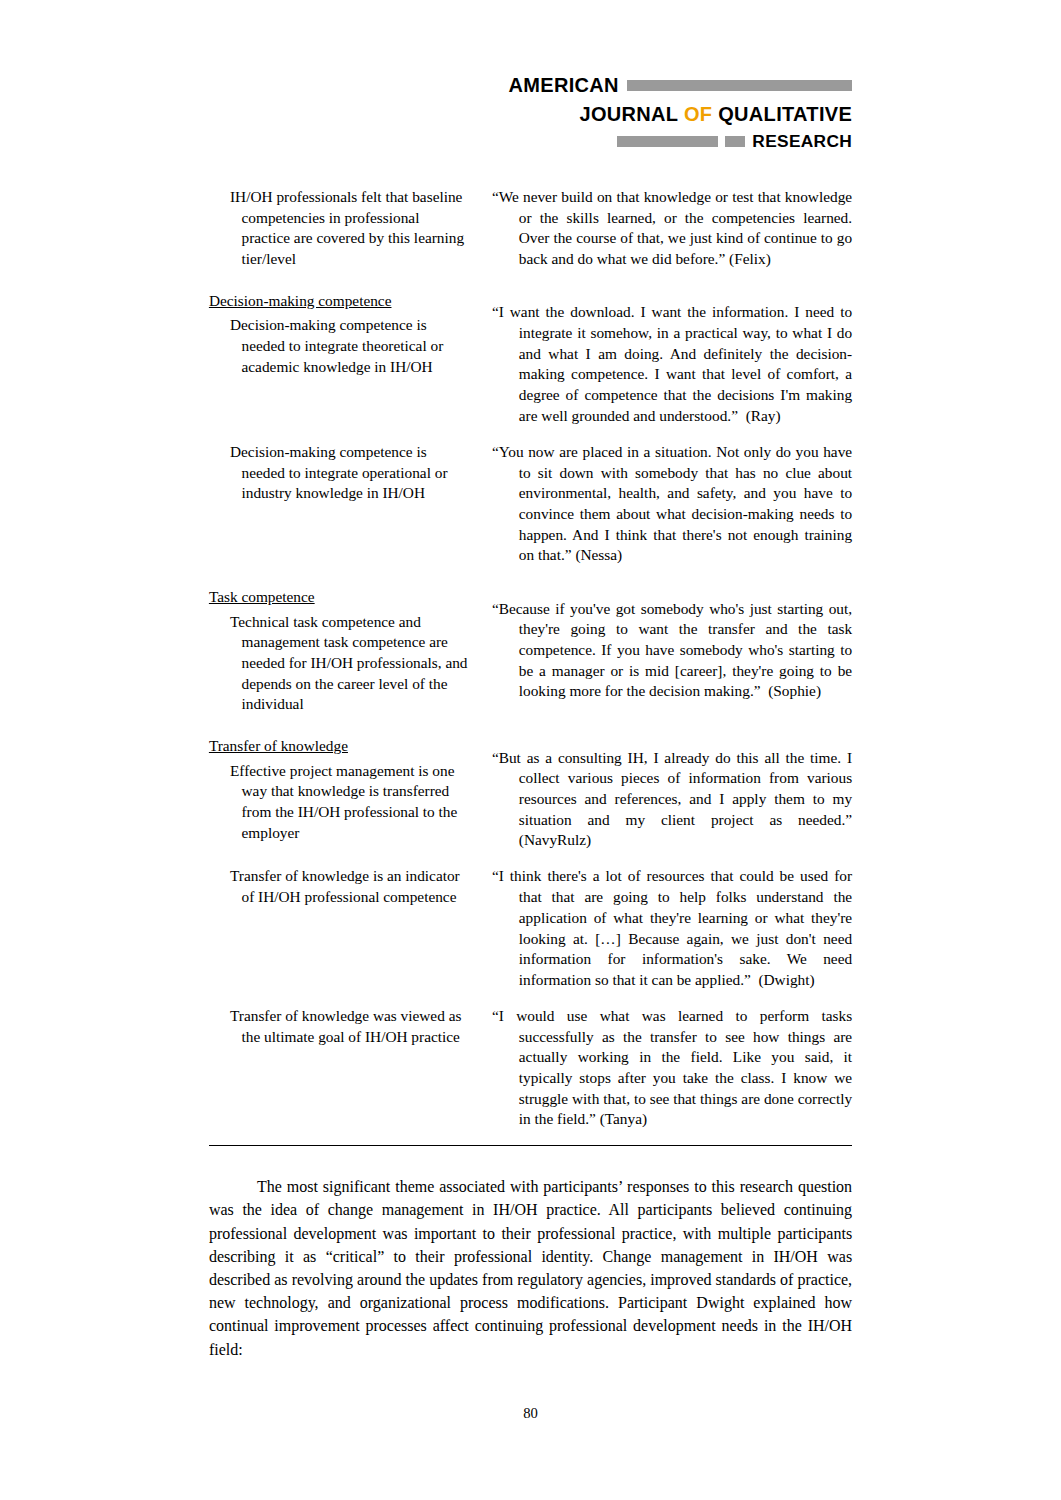AMERICAN
JOURNAL OF QUALITATIVE
RESEARCH
| IH/OH professionals felt that baseline competencies in professional practice are covered by this learning tier/level | “We never build on that knowledge or test that knowledge or the skills learned, or the competencies learned. Over the course of that, we just kind of continue to go back and do what we did before.” (Felix) |
| Decision-making competence Decision-making competence is needed to integrate theoretical or academic knowledge in IH/OH | “I want the download. I want the information. I need to integrate it somehow, in a practical way, to what I do and what I am doing. And definitely the decision-making competence. I want that level of comfort, a degree of competence that the decisions I'm making are well grounded and understood.” (Ray) |
| Decision-making competence is needed to integrate operational or industry knowledge in IH/OH | “You now are placed in a situation. Not only do you have to sit down with somebody that has no clue about environmental, health, and safety, and you have to convince them about what decision-making needs to happen. And I think that there's not enough training on that.” (Nessa) |
| Task competence Technical task competence and management task competence are needed for IH/OH professionals, and depends on the career level of the individual | “Because if you've got somebody who's just starting out, they're going to want the transfer and the task competence. If you have somebody who's starting to be a manager or is mid [career], they're going to be looking more for the decision making.” (Sophie) |
| Transfer of knowledge Effective project management is one way that knowledge is transferred from the IH/OH professional to the employer | “But as a consulting IH, I already do this all the time. I collect various pieces of information from various resources and references, and I apply them to my situation and my client project as needed.” (NavyRulz) |
| Transfer of knowledge is an indicator of IH/OH professional competence | “I think there's a lot of resources that could be used for that that are going to help folks understand the application of what they're learning or what they're looking at. […] Because again, we just don't need information for information's sake. We need information so that it can be applied.” (Dwight) |
| Transfer of knowledge was viewed as the ultimate goal of IH/OH practice | “I would use what was learned to perform tasks successfully as the transfer to see how things are actually working in the field. Like you said, it typically stops after you take the class. I know we struggle with that, to see that things are done correctly in the field.” (Tanya) |
The most significant theme associated with participants’ responses to this research question was the idea of change management in IH/OH practice. All participants believed continuing professional development was important to their professional practice, with multiple participants describing it as “critical” to their professional identity. Change management in IH/OH was described as revolving around the updates from regulatory agencies, improved standards of practice, new technology, and organizational process modifications. Participant Dwight explained how continual improvement processes affect continuing professional development needs in the IH/OH field:
80